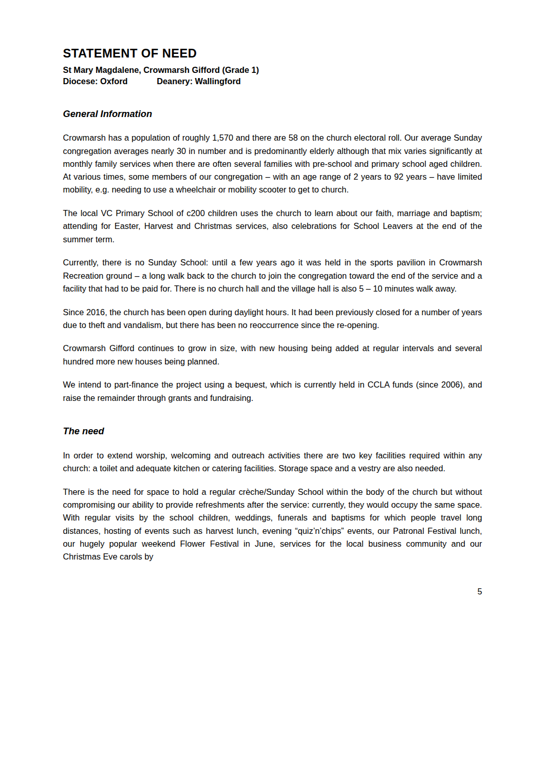STATEMENT OF NEED
St Mary Magdalene, Crowmarsh Gifford (Grade 1)
Diocese: Oxford Deanery: Wallingford
General Information
Crowmarsh has a population of roughly 1,570 and there are 58 on the church electoral roll. Our average Sunday congregation averages nearly 30 in number and is predominantly elderly although that mix varies significantly at monthly family services when there are often several families with pre-school and primary school aged children. At various times, some members of our congregation – with an age range of 2 years to 92 years – have limited mobility, e.g. needing to use a wheelchair or mobility scooter to get to church.
The local VC Primary School of c200 children uses the church to learn about our faith, marriage and baptism; attending for Easter, Harvest and Christmas services, also celebrations for School Leavers at the end of the summer term.
Currently, there is no Sunday School: until a few years ago it was held in the sports pavilion in Crowmarsh Recreation ground – a long walk back to the church to join the congregation toward the end of the service and a facility that had to be paid for. There is no church hall and the village hall is also 5 – 10 minutes walk away.
Since 2016, the church has been open during daylight hours. It had been previously closed for a number of years due to theft and vandalism, but there has been no reoccurrence since the re-opening.
Crowmarsh Gifford continues to grow in size, with new housing being added at regular intervals and several hundred more new houses being planned.
We intend to part-finance the project using a bequest, which is currently held in CCLA funds (since 2006), and raise the remainder through grants and fundraising.
The need
In order to extend worship, welcoming and outreach activities there are two key facilities required within any church: a toilet and adequate kitchen or catering facilities. Storage space and a vestry are also needed.
There is the need for space to hold a regular crèche/Sunday School within the body of the church but without compromising our ability to provide refreshments after the service: currently, they would occupy the same space. With regular visits by the school children, weddings, funerals and baptisms for which people travel long distances, hosting of events such as harvest lunch, evening “quiz’n’chips” events, our Patronal Festival lunch, our hugely popular weekend Flower Festival in June, services for the local business community and our Christmas Eve carols by
5